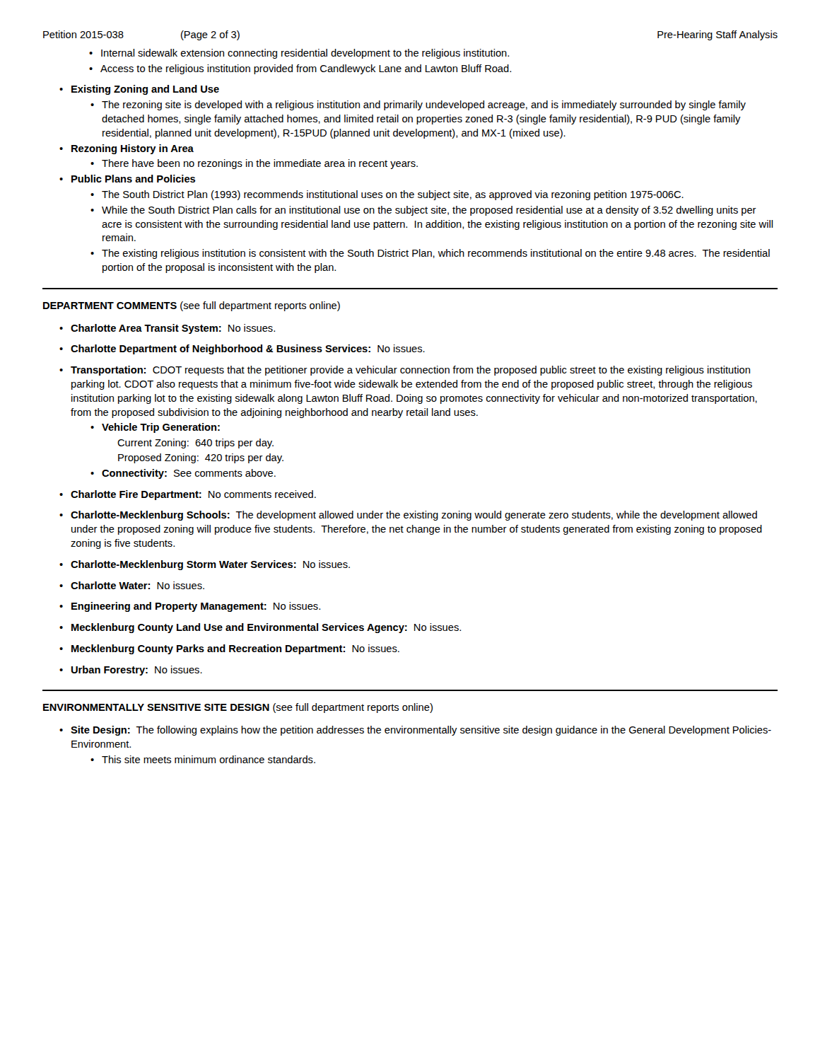Petition 2015-038
(Page 2 of 3)
Pre-Hearing Staff Analysis
Internal sidewalk extension connecting residential development to the religious institution.
Access to the religious institution provided from Candlewyck Lane and Lawton Bluff Road.
Existing Zoning and Land Use
The rezoning site is developed with a religious institution and primarily undeveloped acreage, and is immediately surrounded by single family detached homes, single family attached homes, and limited retail on properties zoned R-3 (single family residential), R-9 PUD (single family residential, planned unit development), R-15PUD (planned unit development), and MX-1 (mixed use).
Rezoning History in Area
There have been no rezonings in the immediate area in recent years.
Public Plans and Policies
The South District Plan (1993) recommends institutional uses on the subject site, as approved via rezoning petition 1975-006C.
While the South District Plan calls for an institutional use on the subject site, the proposed residential use at a density of 3.52 dwelling units per acre is consistent with the surrounding residential land use pattern. In addition, the existing religious institution on a portion of the rezoning site will remain.
The existing religious institution is consistent with the South District Plan, which recommends institutional on the entire 9.48 acres. The residential portion of the proposal is inconsistent with the plan.
DEPARTMENT COMMENTS (see full department reports online)
Charlotte Area Transit System: No issues.
Charlotte Department of Neighborhood & Business Services: No issues.
Transportation: CDOT requests that the petitioner provide a vehicular connection from the proposed public street to the existing religious institution parking lot. CDOT also requests that a minimum five-foot wide sidewalk be extended from the end of the proposed public street, through the religious institution parking lot to the existing sidewalk along Lawton Bluff Road. Doing so promotes connectivity for vehicular and non-motorized transportation, from the proposed subdivision to the adjoining neighborhood and nearby retail land uses.
Vehicle Trip Generation:
Current Zoning: 640 trips per day.
Proposed Zoning: 420 trips per day.
Connectivity: See comments above.
Charlotte Fire Department: No comments received.
Charlotte-Mecklenburg Schools: The development allowed under the existing zoning would generate zero students, while the development allowed under the proposed zoning will produce five students. Therefore, the net change in the number of students generated from existing zoning to proposed zoning is five students.
Charlotte-Mecklenburg Storm Water Services: No issues.
Charlotte Water: No issues.
Engineering and Property Management: No issues.
Mecklenburg County Land Use and Environmental Services Agency: No issues.
Mecklenburg County Parks and Recreation Department: No issues.
Urban Forestry: No issues.
ENVIRONMENTALLY SENSITIVE SITE DESIGN (see full department reports online)
Site Design: The following explains how the petition addresses the environmentally sensitive site design guidance in the General Development Policies-Environment.
This site meets minimum ordinance standards.